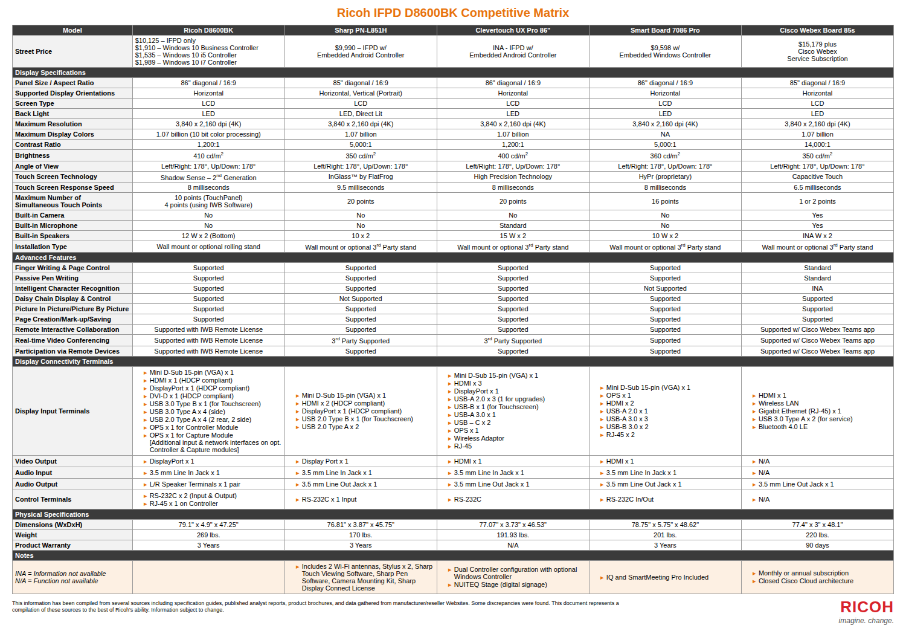Ricoh IFPD D8600BK Competitive Matrix
| Model | Ricoh D8600BK | Sharp PN-L851H | Clevertouch UX Pro 86" | Smart Board 7086 Pro | Cisco Webex Board 85s |
| --- | --- | --- | --- | --- | --- |
| Street Price | $10,125 – IFPD only $1,910 – Windows 10 Business Controller $1,535 – Windows 10 i5 Controller $1,989 – Windows 10 i7 Controller | $9,990 – IFPD w/ Embedded Android Controller | INA - IFPD w/ Embedded Android Controller | $9,598 w/ Embedded Windows Controller | $15,179 plus Cisco Webex Service Subscription |
| Display Specifications |
| Panel Size / Aspect Ratio | 86" diagonal / 16:9 | 85" diagonal / 16:9 | 86" diagonal / 16:9 | 86" diagonal / 16:9 | 85" diagonal / 16:9 |
| Supported Display Orientations | Horizontal | Horizontal, Vertical (Portrait) | Horizontal | Horizontal | Horizontal |
| Screen Type | LCD | LCD | LCD | LCD | LCD |
| Back Light | LED | LED, Direct Lit | LED | LED | LED |
| Maximum Resolution | 3,840 x 2,160 dpi (4K) | 3,840 x 2,160 dpi (4K) | 3,840 x 2,160 dpi (4K) | 3,840 x 2,160 dpi (4K) | 3,840 x 2,160 dpi (4K) |
| Maximum Display Colors | 1.07 billion (10 bit color processing) | 1.07 billion | 1.07 billion | NA | 1.07 billion |
| Contrast Ratio | 1,200:1 | 5,000:1 | 1,200:1 | 5,000:1 | 14,000:1 |
| Brightness | 410 cd/m 2 | 350 cd/m 2 | 400 cd/m 2 | 360 cd/m 2 | 350 cd/m 2 |
| Angle of View | Left/Right: 178°, Up/Down: 178° | Left/Right: 178°, Up/Down: 178° | Left/Right: 178°, Up/Down: 178° | Left/Right: 178°, Up/Down: 178° | Left/Right: 178°, Up/Down: 178° |
| Touch Screen Technology | Shadow Sense – 2 nd Generation | InGlass™ by FlatFrog | High Precision Technology | HyPr (proprietary) | Capacitive Touch |
| Touch Screen Response Speed | 8 milliseconds | 9.5 milliseconds | 8 milliseconds | 8 milliseconds | 6.5 milliseconds |
| Maximum Number of Simultaneous Touch Points | 10 points (TouchPanel) 4 points (using IWB Software) | 20 points | 20 points | 16 points | 1 or 2 points |
| Built-in Camera | No | No | No | No | Yes |
| Built-in Microphone | No | No | Standard | No | Yes |
| Built-in Speakers | 12 W x 2 (Bottom) | 10 x 2 | 15 W x 2 | 10 W x 2 | INA W x 2 |
| Installation Type | Wall mount or optional rolling stand | Wall mount or optional 3 rd Party stand | Wall mount or optional 3 rd Party stand | Wall mount or optional 3 rd Party stand | Wall mount or optional 3 rd Party stand |
| Advanced Features |
| Finger Writing & Page Control | Supported | Supported | Supported | Supported | Standard |
| Passive Pen Writing | Supported | Supported | Supported | Supported | Standard |
| Intelligent Character Recognition | Supported | Supported | Supported | Not Supported | INA |
| Daisy Chain Display & Control | Supported | Not Supported | Supported | Supported | Supported |
| Picture In Picture/Picture By Picture | Supported | Supported | Supported | Supported | Supported |
| Page Creation/Mark-up/Saving | Supported | Supported | Supported | Supported | Supported |
| Remote Interactive Collaboration | Supported with IWB Remote License | Supported | Supported | Supported | Supported w/ Cisco Webex Teams app |
| Real-time Video Conferencing | Supported with IWB Remote License | 3 rd Party Supported | 3 rd Party Supported | Supported | Supported w/ Cisco Webex Teams app |
| Participation via Remote Devices | Supported with IWB Remote License | Supported | Supported | Supported | Supported w/ Cisco Webex Teams app |
| Display Connectivity Terminals |
| Display Input Terminals | Mini D-Sub 15-pin (VGA) x 1 HDMI x 1 (HDCP compliant) DisplayPort x 1 (HDCP compliant) DVI-D x 1 (HDCP compliant) USB 3.0 Type B x 1 (for Touchscreen) USB 3.0 Type A x 4 (side) USB 2.0 Type A x 4 (2 rear, 2 side) OPS x 1 for Controller Module OPS x 1 for Capture Module [Additional input & network interfaces on opt. Controller & Capture modules] | Mini D-Sub 15-pin (VGA) x 1 HDMI x 2 (HDCP compliant) DisplayPort x 1 (HDCP compliant) USB 2.0 Type B x 1 (for Touchscreen) USB 2.0 Type A x 2 | Mini D-Sub 15-pin (VGA) x 1 HDMI x 3 DisplayPort x 1 USB-A 2.0 x 3 (1 for upgrades) USB-B x 1 (for Touchscreen) USB-A 3.0 x 1 USB – C x 2 OPS x 1 Wireless Adaptor RJ-45 | Mini D-Sub 15-pin (VGA) x 1 OPS x 1 HDMI x 2 USB-A 2.0 x 1 USB-A 3.0 x 3 USB-B 3.0 x 2 RJ-45 x 2 | HDMI x 1 Wireless LAN Gigabit Ethernet (RJ-45) x 1 USB 3.0 Type A x 2 (for service) Bluetooth 4.0 LE |
| Video Output | DisplayPort x 1 | Display Port x 1 | HDMI x 1 | HDMI x 1 | N/A |
| Audio Input | 3.5 mm Line In Jack x 1 | 3.5 mm Line In Jack x 1 | 3.5 mm Line In Jack x 1 | 3.5 mm Line In Jack x 1 | N/A |
| Audio Output | L/R Speaker Terminals x 1 pair | 3.5 mm Line Out Jack x 1 | 3.5 mm Line Out Jack x 1 | 3.5 mm Line Out Jack x 1 | 3.5 mm Line Out Jack x 1 |
| Control Terminals | RS-232C x 2 (Input & Output) RJ-45 x 1 on Controller | RS-232C x 1 Input | RS-232C | RS-232C In/Out | N/A |
| Physical Specifications |
| Dimensions (WxDxH) | 79.1" x 4.9" x 47.25" | 76.81" x 3.87" x 45.75" | 77.07" x 3.73" x 46.53" | 78.75" x 5.75" x 48.62" | 77.4" x 3" x 48.1" |
| Weight | 269 lbs. | 170 lbs. | 191.93 lbs. | 201 lbs. | 220 lbs. |
| Product Warranty | 3 Years | 3 Years | N/A | 3 Years | 90 days |
| Notes |
| INA = Information not available N/A = Function not available | | Includes 2 Wi-Fi antennas, Stylus x 2, Sharp Touch Viewing Software, Sharp Pen Software, Camera Mounting Kit, Sharp Display Connect License | Dual Controller configuration with optional Windows Controller NUITEQ Stage (digital signage) | IQ and SmartMeeting Pro Included | Monthly or annual subscription Closed Cisco Cloud architecture |
This information has been compiled from several sources including specification guides, published analyst reports, product brochures, and data gathered from manufacturer/reseller Websites. Some discrepancies were found. This document represents a compilation of these sources to the best of Ricoh's ability. Information subject to change.
RICOH
imagine. change.